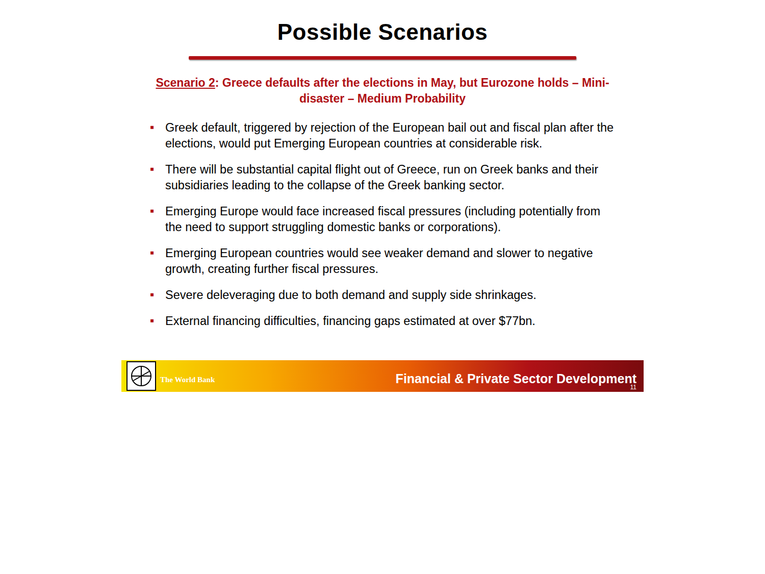Possible Scenarios
Scenario 2: Greece defaults after the elections in May, but Eurozone holds – Mini-disaster – Medium Probability
Greek default, triggered by rejection of the European bail out and fiscal plan after the elections, would put Emerging European countries at considerable risk.
There will be substantial capital flight out of Greece, run on Greek banks and their subsidiaries leading to the collapse of the Greek banking sector.
Emerging Europe would face increased fiscal pressures (including potentially from the need to support struggling domestic banks or corporations).
Emerging European countries would see weaker demand and slower to negative growth, creating further fiscal pressures.
Severe deleveraging due to both demand and supply side shrinkages.
External financing difficulties, financing gaps estimated at over $77bn.
The World Bank
Financial & Private Sector Development
11